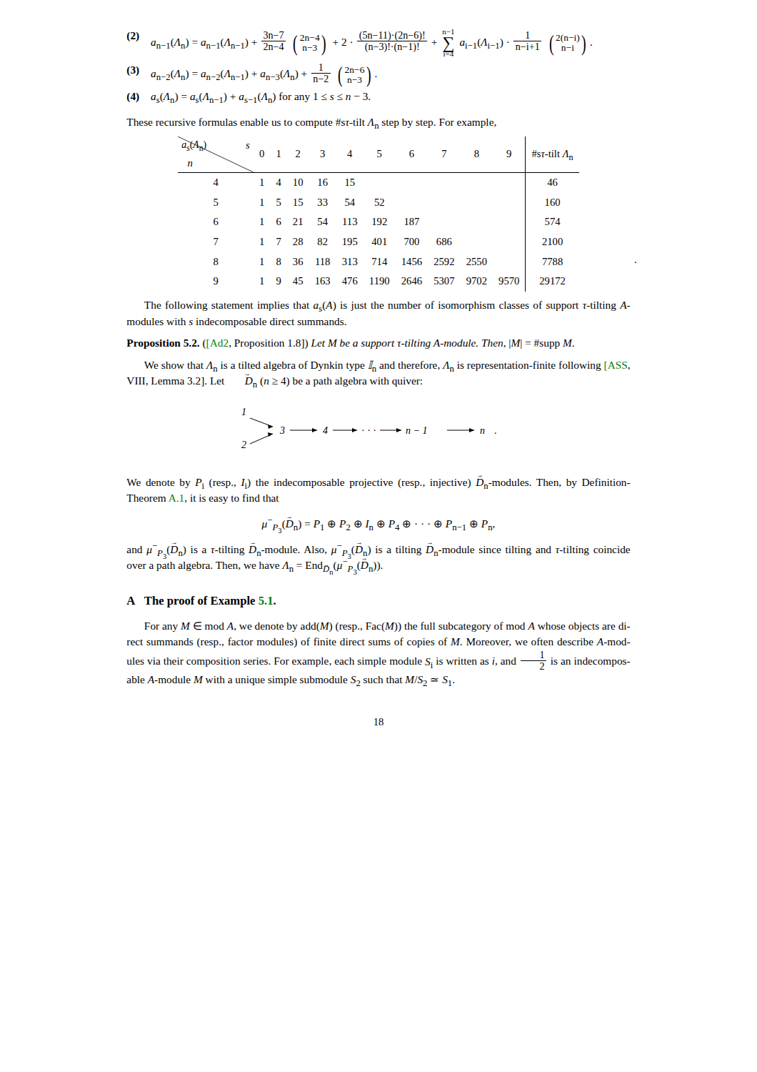(2) an−1(Λn) = an−1(Λn−1) + 3n−72n−4 (2n−4
n−3) + 2 · (5n−11)·(2n−6)!(n−3)!·(n−1)! + n−1∑i=4 ai−1(Λi−1) · 1 n−i+1 (2(n−i)
n−i).
(3) an−2(Λn) = an−2(Λn−1) + an−3(Λn) + 1 n−2 (2n−6
n−3).
(4) as(Λn) = as(Λn−1) + as−1(Λn) for any 1 ≤ s ≤ n − 3.
These recursive formulas enable us to compute #sτ-tilt Λn step by step. For example,
| a s ( Λ n ) s n | 0 | 1 | 2 | 3 | 4 | 5 | 6 | 7 | 8 | 9 | #s τ -tilt Λ n |
| --- | --- | --- | --- | --- | --- | --- | --- | --- | --- | --- | --- |
| 4 | 1 | 4 | 10 | 16 | 15 | | | | | | 46 |
| 5 | 1 | 5 | 15 | 33 | 54 | 52 | | | | | 160 |
| 6 | 1 | 6 | 21 | 54 | 113 | 192 | 187 | | | | 574 |
| 7 | 1 | 7 | 28 | 82 | 195 | 401 | 700 | 686 | | | 2100 |
| 8 | 1 | 8 | 36 | 118 | 313 | 714 | 1456 | 2592 | 2550 | | 7788 |
| 9 | 1 | 9 | 45 | 163 | 476 | 1190 | 2646 | 5307 | 9702 | 9570 | 29172 |
.
The following statement implies that as(A) is just the number of isomorphism classes of support τ-tilting A-modules with s indecomposable direct summands.
Proposition 5.2. ([Ad2, Proposition 1.8]) Let M be a support τ-tilting A-module. Then, |M| = #supp M.
We show that Λn is a tilted algebra of Dynkin type 𝕀n and therefore, Λn is representation-finite following [ASS, VIII, Lemma 3.2]. Let Dn (n ≥ 4) be a path algebra with quiver:
1 2 3 4 · · · n − 1 n .
We denote by Pi (resp., Ii) the indecomposable projective (resp., injective) Dn-modules. Then, by Definition-Theorem A.1, it is easy to find that
μ−P3(Dn) = P1 ⊕ P2 ⊕ In ⊕ P4 ⊕ · · · ⊕ Pn−1 ⊕ Pn,
and μ−P3(Dn) is a τ-tilting Dn-module. Also, μ−P3(Dn) is a tilting Dn-module since tilting and τ-tilting coincide over a path algebra. Then, we have Λn = EndDn(μ−P3(Dn)).
A The proof of Example 5.1.
For any M ∈ mod A, we denote by add(M) (resp., Fac(M)) the full subcategory of mod A whose objects are direct summands (resp., factor modules) of finite direct sums of copies of M. Moreover, we often describe A-modules via their composition series. For example, each simple module Si is written as i, and 12 is an indecomposable A-module M with a unique simple submodule S2 such that M/S2 ≃ S1.
18